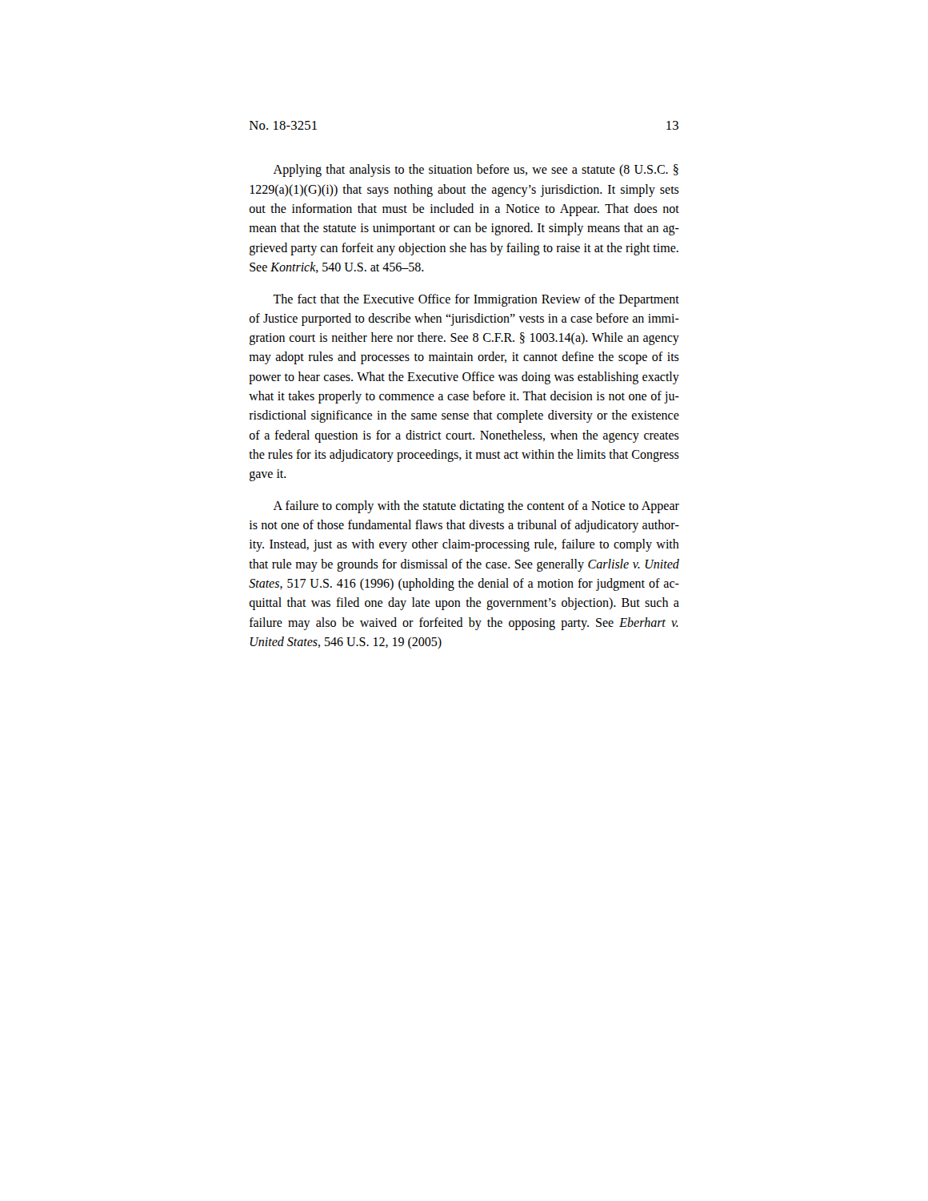No. 18-3251 13
Applying that analysis to the situation before us, we see a statute (8 U.S.C. § 1229(a)(1)(G)(i)) that says nothing about the agency’s jurisdiction. It simply sets out the information that must be included in a Notice to Appear. That does not mean that the statute is unimportant or can be ignored. It simply means that an aggrieved party can forfeit any objection she has by failing to raise it at the right time. See Kontrick, 540 U.S. at 456–58.
The fact that the Executive Office for Immigration Review of the Department of Justice purported to describe when “jurisdiction” vests in a case before an immigration court is neither here nor there. See 8 C.F.R. § 1003.14(a). While an agency may adopt rules and processes to maintain order, it cannot define the scope of its power to hear cases. What the Executive Office was doing was establishing exactly what it takes properly to commence a case before it. That decision is not one of jurisdictional significance in the same sense that complete diversity or the existence of a federal question is for a district court. Nonetheless, when the agency creates the rules for its adjudicatory proceedings, it must act within the limits that Congress gave it.
A failure to comply with the statute dictating the content of a Notice to Appear is not one of those fundamental flaws that divests a tribunal of adjudicatory authority. Instead, just as with every other claim-processing rule, failure to comply with that rule may be grounds for dismissal of the case. See generally Carlisle v. United States, 517 U.S. 416 (1996) (upholding the denial of a motion for judgment of acquittal that was filed one day late upon the government’s objection). But such a failure may also be waived or forfeited by the opposing party. See Eberhart v. United States, 546 U.S. 12, 19 (2005)